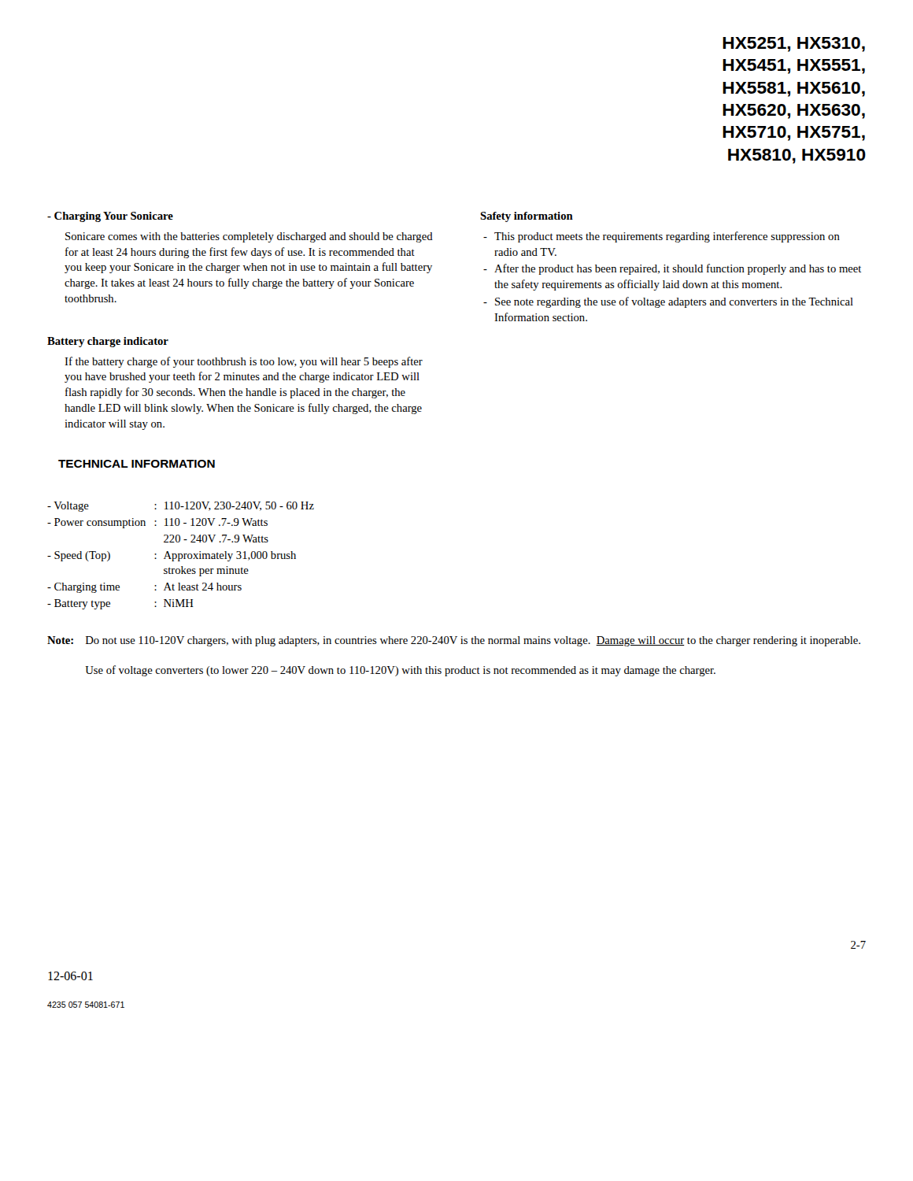HX5251, HX5310,
HX5451, HX5551,
HX5581, HX5610,
HX5620, HX5630,
HX5710, HX5751,
HX5810, HX5910
- Charging Your Sonicare
Sonicare comes with the batteries completely discharged and should be charged for at least 24 hours during the first few days of use. It is recommended that you keep your Sonicare in the charger when not in use to maintain a full battery charge. It takes at least 24 hours to fully charge the battery of your Sonicare toothbrush.
Battery charge indicator
If the battery charge of your toothbrush is too low, you will hear 5 beeps after you have brushed your teeth for 2 minutes and the charge indicator LED will flash rapidly for 30 seconds. When the handle is placed in the charger, the handle LED will blink slowly. When the Sonicare is fully charged, the charge indicator will stay on.
TECHNICAL INFORMATION
Safety information
This product meets the requirements regarding interference suppression on radio and TV.
After the product has been repaired, it should function properly and has to meet the safety requirements as officially laid down at this moment.
See note regarding the use of voltage adapters and converters in the Technical Information section.
| - Voltage | : | 110-120V, 230-240V, 50 - 60 Hz |
| - Power consumption | : | 110 - 120V .7-.9 Watts |
| | | 220 - 240V .7-.9 Watts |
| - Speed (Top) | : | Approximately 31,000 brush strokes per minute |
| - Charging time | : | At least 24 hours |
| - Battery type | : | NiMH |
Note:
Do not use 110-120V chargers, with plug adapters, in countries where 220-240V is the normal mains voltage. Damage will occur to the charger rendering it inoperable.
Note:
Use of voltage converters (to lower 220 – 240V down to 110-120V) with this product is not recommended as it may damage the charger.
2-7
12-06-01
4235 057 54081-671